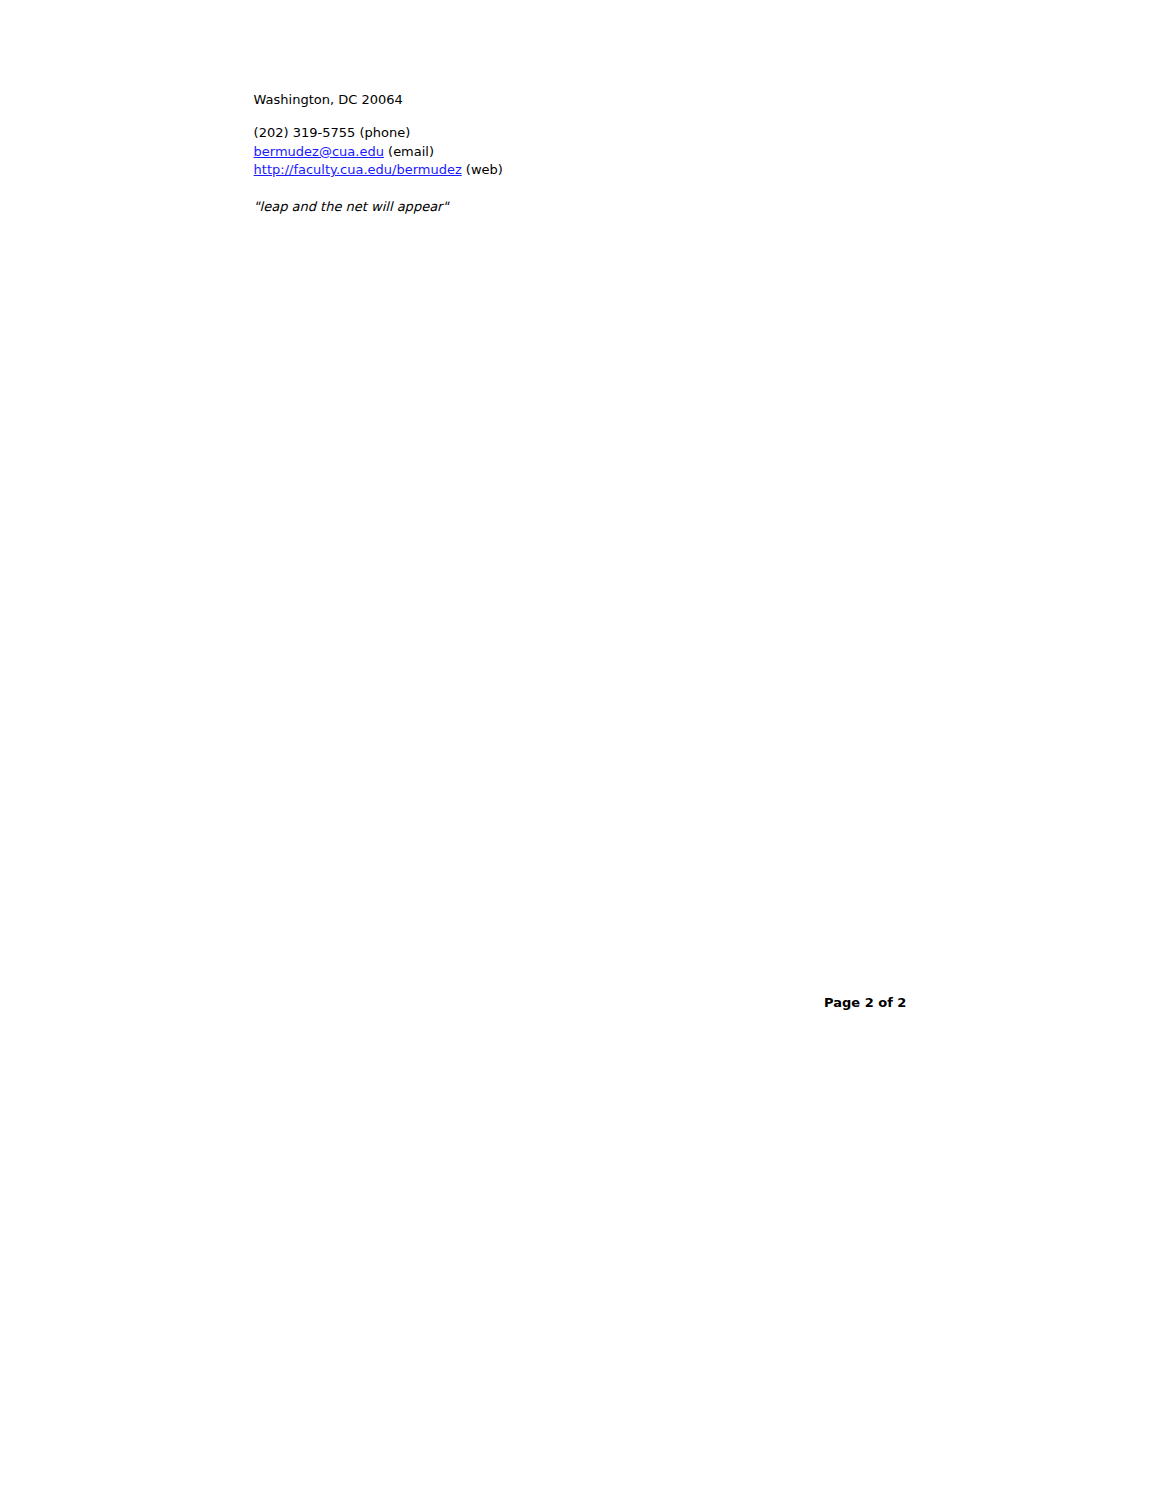Washington, DC 20064
(202) 319-5755 (phone)
bermudez@cua.edu (email)
http://faculty.cua.edu/bermudez (web)
"leap and the net will appear"
Page 2 of 2